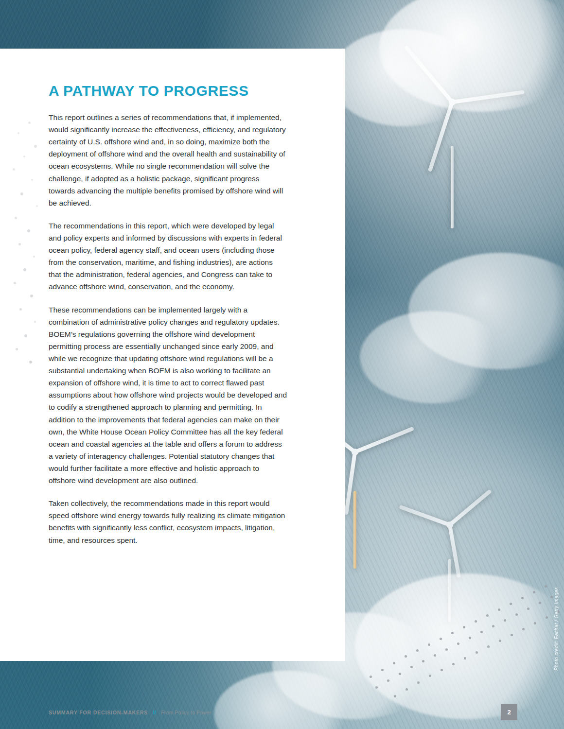A Pathway to Progress
This report outlines a series of recommendations that, if implemented, would significantly increase the effectiveness, efficiency, and regulatory certainty of U.S. offshore wind and, in so doing, maximize both the deployment of offshore wind and the overall health and sustainability of ocean ecosystems. While no single recommendation will solve the challenge, if adopted as a holistic package, significant progress towards advancing the multiple benefits promised by offshore wind will be achieved.
The recommendations in this report, which were developed by legal and policy experts and informed by discussions with experts in federal ocean policy, federal agency staff, and ocean users (including those from the conservation, maritime, and fishing industries), are actions that the administration, federal agencies, and Congress can take to advance offshore wind, conservation, and the economy.
These recommendations can be implemented largely with a combination of administrative policy changes and regulatory updates. BOEM’s regulations governing the offshore wind development permitting process are essentially unchanged since early 2009, and while we recognize that updating offshore wind regulations will be a substantial undertaking when BOEM is also working to facilitate an expansion of offshore wind, it is time to act to correct flawed past assumptions about how offshore wind projects would be developed and to codify a strengthened approach to planning and permitting. In addition to the improvements that federal agencies can make on their own, the White House Ocean Policy Committee has all the key federal ocean and coastal agencies at the table and offers a forum to address a variety of interagency challenges. Potential statutory changes that would further facilitate a more effective and holistic approach to offshore wind development are also outlined.
Taken collectively, the recommendations made in this report would speed offshore wind energy towards fully realizing its climate mitigation benefits with significantly less conflict, ecosystem impacts, litigation, time, and resources spent.
Photo credit: Eachat / Getty Images
Summary for Decision-Makers // From Policy to Power
2